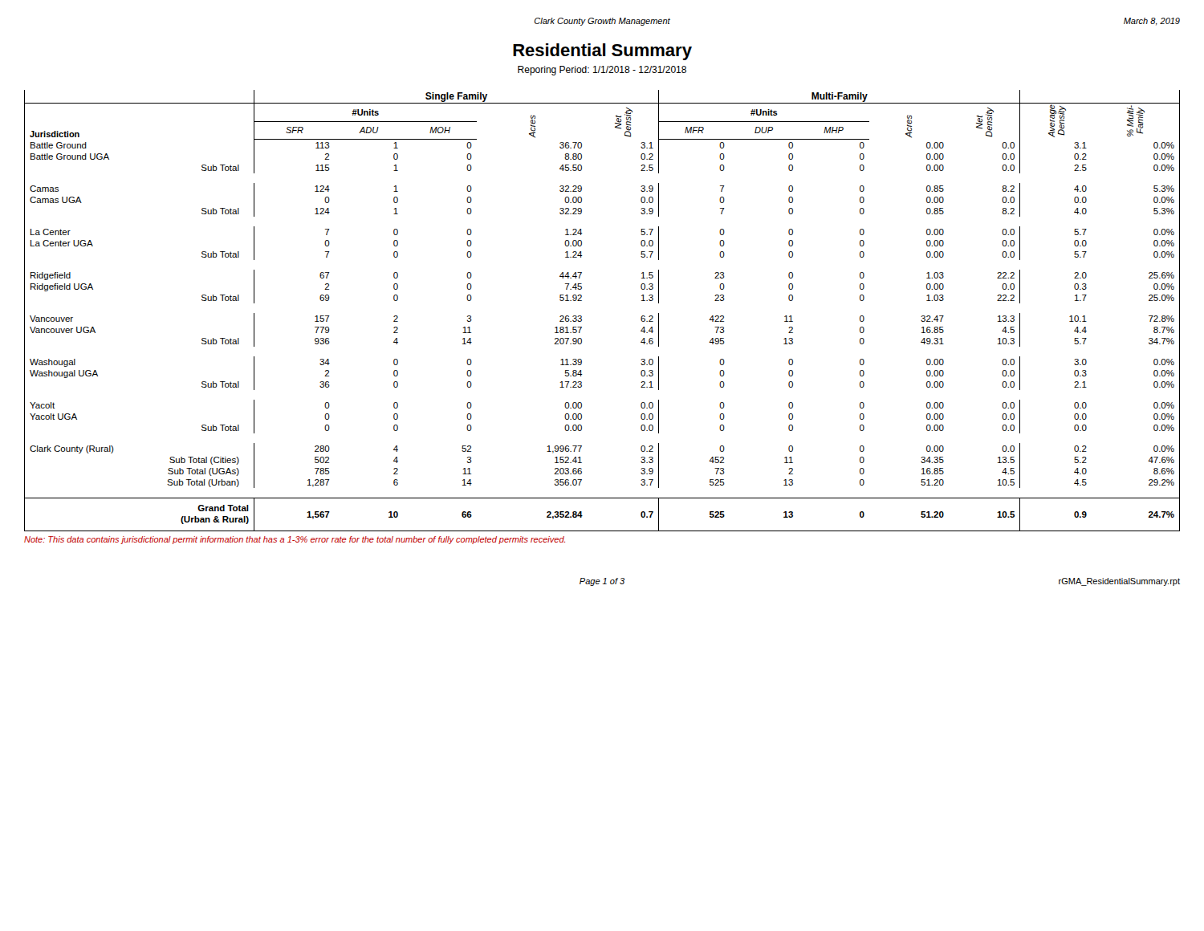Clark County Growth Management
March 8, 2019
Residential Summary
Reporing Period: 1/1/2018 - 12/31/2018
| | Single Family | Multi-Family | |
| --- | --- | --- | --- |
| Jurisdiction | #Units | Acres | Net Density | #Units | Acres | Net Density | Average Density | % Multi- Family |
| SFR | ADU | MOH | MFR | DUP | MHP |
| Battle Ground | 113 | 1 | 0 | 36.70 | 3.1 | 0 | 0 | 0 | 0.00 | 0.0 | 3.1 | 0.0% |
| Battle Ground UGA | 2 | 0 | 0 | 8.80 | 0.2 | 0 | 0 | 0 | 0.00 | 0.0 | 0.2 | 0.0% |
| Sub Total | 115 | 1 | 0 | 45.50 | 2.5 | 0 | 0 | 0 | 0.00 | 0.0 | 2.5 | 0.0% |
| Camas | 124 | 1 | 0 | 32.29 | 3.9 | 7 | 0 | 0 | 0.85 | 8.2 | 4.0 | 5.3% |
| Camas UGA | 0 | 0 | 0 | 0.00 | 0.0 | 0 | 0 | 0 | 0.00 | 0.0 | 0.0 | 0.0% |
| Sub Total | 124 | 1 | 0 | 32.29 | 3.9 | 7 | 0 | 0 | 0.85 | 8.2 | 4.0 | 5.3% |
| La Center | 7 | 0 | 0 | 1.24 | 5.7 | 0 | 0 | 0 | 0.00 | 0.0 | 5.7 | 0.0% |
| La Center UGA | 0 | 0 | 0 | 0.00 | 0.0 | 0 | 0 | 0 | 0.00 | 0.0 | 0.0 | 0.0% |
| Sub Total | 7 | 0 | 0 | 1.24 | 5.7 | 0 | 0 | 0 | 0.00 | 0.0 | 5.7 | 0.0% |
| Ridgefield | 67 | 0 | 0 | 44.47 | 1.5 | 23 | 0 | 0 | 1.03 | 22.2 | 2.0 | 25.6% |
| Ridgefield UGA | 2 | 0 | 0 | 7.45 | 0.3 | 0 | 0 | 0 | 0.00 | 0.0 | 0.3 | 0.0% |
| Sub Total | 69 | 0 | 0 | 51.92 | 1.3 | 23 | 0 | 0 | 1.03 | 22.2 | 1.7 | 25.0% |
| Vancouver | 157 | 2 | 3 | 26.33 | 6.2 | 422 | 11 | 0 | 32.47 | 13.3 | 10.1 | 72.8% |
| Vancouver UGA | 779 | 2 | 11 | 181.57 | 4.4 | 73 | 2 | 0 | 16.85 | 4.5 | 4.4 | 8.7% |
| Sub Total | 936 | 4 | 14 | 207.90 | 4.6 | 495 | 13 | 0 | 49.31 | 10.3 | 5.7 | 34.7% |
| Washougal | 34 | 0 | 0 | 11.39 | 3.0 | 0 | 0 | 0 | 0.00 | 0.0 | 3.0 | 0.0% |
| Washougal UGA | 2 | 0 | 0 | 5.84 | 0.3 | 0 | 0 | 0 | 0.00 | 0.0 | 0.3 | 0.0% |
| Sub Total | 36 | 0 | 0 | 17.23 | 2.1 | 0 | 0 | 0 | 0.00 | 0.0 | 2.1 | 0.0% |
| Yacolt | 0 | 0 | 0 | 0.00 | 0.0 | 0 | 0 | 0 | 0.00 | 0.0 | 0.0 | 0.0% |
| Yacolt UGA | 0 | 0 | 0 | 0.00 | 0.0 | 0 | 0 | 0 | 0.00 | 0.0 | 0.0 | 0.0% |
| Sub Total | 0 | 0 | 0 | 0.00 | 0.0 | 0 | 0 | 0 | 0.00 | 0.0 | 0.0 | 0.0% |
| Clark County (Rural) | 280 | 4 | 52 | 1,996.77 | 0.2 | 0 | 0 | 0 | 0.00 | 0.0 | 0.2 | 0.0% |
| Sub Total (Cities) | 502 | 4 | 3 | 152.41 | 3.3 | 452 | 11 | 0 | 34.35 | 13.5 | 5.2 | 47.6% |
| Sub Total (UGAs) | 785 | 2 | 11 | 203.66 | 3.9 | 73 | 2 | 0 | 16.85 | 4.5 | 4.0 | 8.6% |
| Sub Total (Urban) | 1,287 | 6 | 14 | 356.07 | 3.7 | 525 | 13 | 0 | 51.20 | 10.5 | 4.5 | 29.2% |
| Grand Total (Urban & Rural) | 1,567 | 10 | 66 | 2,352.84 | 0.7 | 525 | 13 | 0 | 51.20 | 10.5 | 0.9 | 24.7% |
Note: This data contains jurisdictional permit information that has a 1-3% error rate for the total number of fully completed permits received.
Page 1 of 3
rGMA_ResidentialSummary.rpt